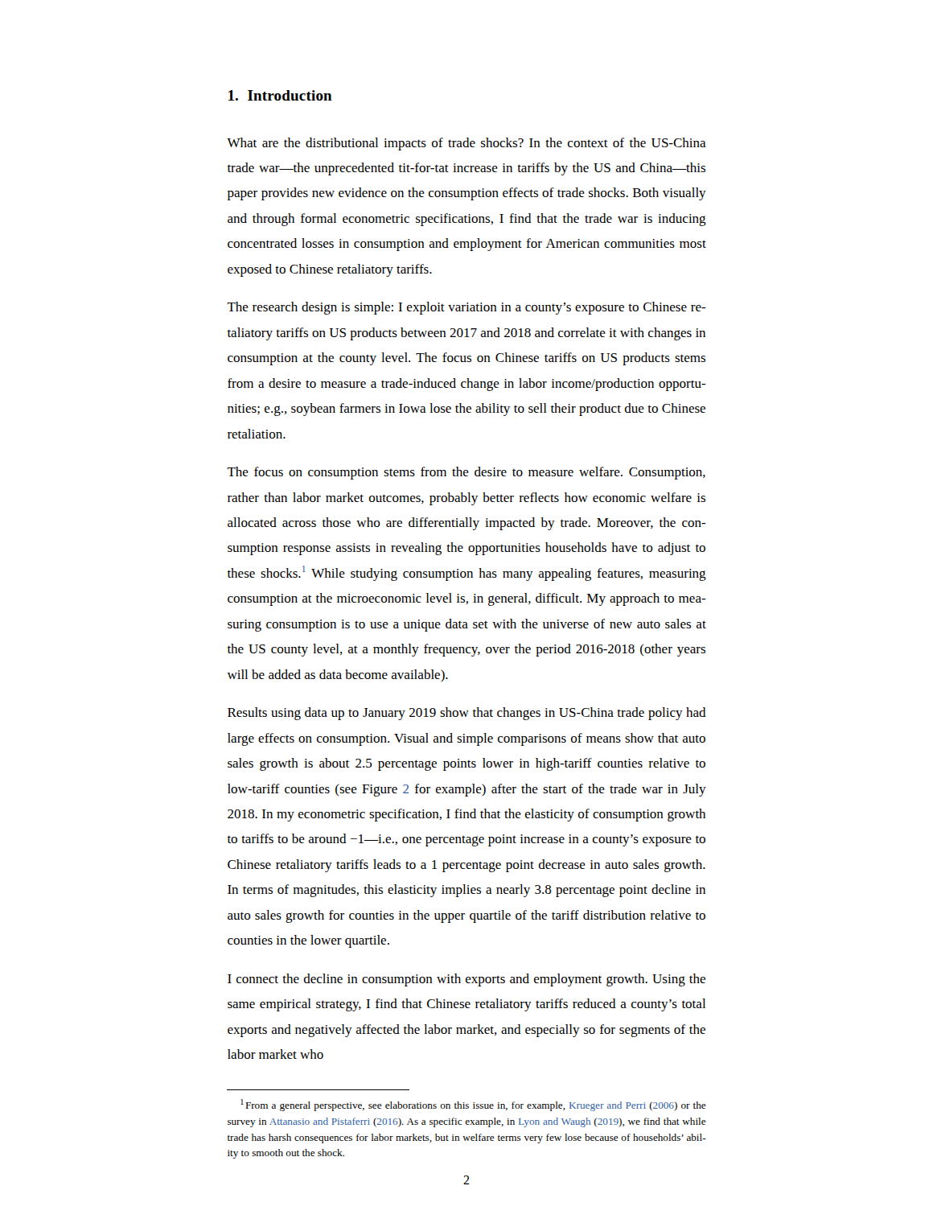1. Introduction
What are the distributional impacts of trade shocks? In the context of the US-China trade war—the unprecedented tit-for-tat increase in tariffs by the US and China—this paper provides new evidence on the consumption effects of trade shocks. Both visually and through formal econometric specifications, I find that the trade war is inducing concentrated losses in consumption and employment for American communities most exposed to Chinese retaliatory tariffs.
The research design is simple: I exploit variation in a county’s exposure to Chinese retaliatory tariffs on US products between 2017 and 2018 and correlate it with changes in consumption at the county level. The focus on Chinese tariffs on US products stems from a desire to measure a trade-induced change in labor income/production opportunities; e.g., soybean farmers in Iowa lose the ability to sell their product due to Chinese retaliation.
The focus on consumption stems from the desire to measure welfare. Consumption, rather than labor market outcomes, probably better reflects how economic welfare is allocated across those who are differentially impacted by trade. Moreover, the consumption response assists in revealing the opportunities households have to adjust to these shocks.1 While studying consumption has many appealing features, measuring consumption at the microeconomic level is, in general, difficult. My approach to measuring consumption is to use a unique data set with the universe of new auto sales at the US county level, at a monthly frequency, over the period 2016-2018 (other years will be added as data become available).
Results using data up to January 2019 show that changes in US-China trade policy had large effects on consumption. Visual and simple comparisons of means show that auto sales growth is about 2.5 percentage points lower in high-tariff counties relative to low-tariff counties (see Figure 2 for example) after the start of the trade war in July 2018. In my econometric specification, I find that the elasticity of consumption growth to tariffs to be around −1—i.e., one percentage point increase in a county’s exposure to Chinese retaliatory tariffs leads to a 1 percentage point decrease in auto sales growth. In terms of magnitudes, this elasticity implies a nearly 3.8 percentage point decline in auto sales growth for counties in the upper quartile of the tariff distribution relative to counties in the lower quartile.
I connect the decline in consumption with exports and employment growth. Using the same empirical strategy, I find that Chinese retaliatory tariffs reduced a county’s total exports and negatively affected the labor market, and especially so for segments of the labor market who
1 From a general perspective, see elaborations on this issue in, for example, Krueger and Perri (2006) or the survey in Attanasio and Pistaferri (2016). As a specific example, in Lyon and Waugh (2019), we find that while trade has harsh consequences for labor markets, but in welfare terms very few lose because of households’ ability to smooth out the shock.
2